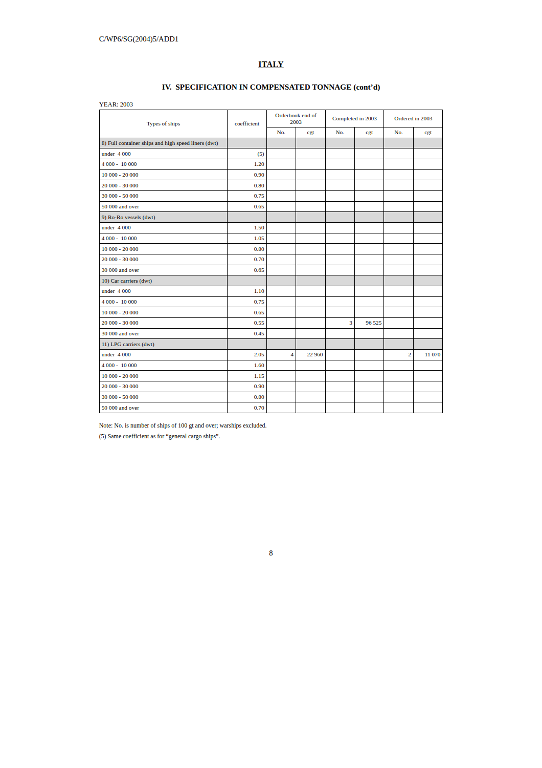C/WP6/SG(2004)5/ADD1
ITALY
IV. SPECIFICATION IN COMPENSATED TONNAGE (cont’d)
YEAR: 2003
| Types of ships | coefficient | Orderbook end of 2003 | Completed in 2003 | Ordered in 2003 |
| --- | --- | --- | --- | --- |
| No. | cgt | No. | cgt | No. | cgt |
| 8) Full container ships and high speed liners (dwt) | | | | | | | |
| under 4 000 | (5) | | | | | | |
| 4 000 - 10 000 | 1.20 | | | | | | |
| 10 000 - 20 000 | 0.90 | | | | | | |
| 20 000 - 30 000 | 0.80 | | | | | | |
| 30 000 - 50 000 | 0.75 | | | | | | |
| 50 000 and over | 0.65 | | | | | | |
| 9) Ro-Ro vessels (dwt) | | | | | | | |
| under 4 000 | 1.50 | | | | | | |
| 4 000 - 10 000 | 1.05 | | | | | | |
| 10 000 - 20 000 | 0.80 | | | | | | |
| 20 000 - 30 000 | 0.70 | | | | | | |
| 30 000 and over | 0.65 | | | | | | |
| 10) Car carriers (dwt) | | | | | | | |
| under 4 000 | 1.10 | | | | | | |
| 4 000 - 10 000 | 0.75 | | | | | | |
| 10 000 - 20 000 | 0.65 | | | | | | |
| 20 000 - 30 000 | 0.55 | | | 3 | 96 525 | | |
| 30 000 and over | 0.45 | | | | | | |
| 11) LPG carriers (dwt) | | | | | | | |
| under 4 000 | 2.05 | 4 | 22 960 | | | 2 | 11 070 |
| 4 000 - 10 000 | 1.60 | | | | | | |
| 10 000 - 20 000 | 1.15 | | | | | | |
| 20 000 - 30 000 | 0.90 | | | | | | |
| 30 000 - 50 000 | 0.80 | | | | | | |
| 50 000 and over | 0.70 | | | | | | |
Note: No. is number of ships of 100 gt and over; warships excluded.
(5) Same coefficient as for “general cargo ships”.
8